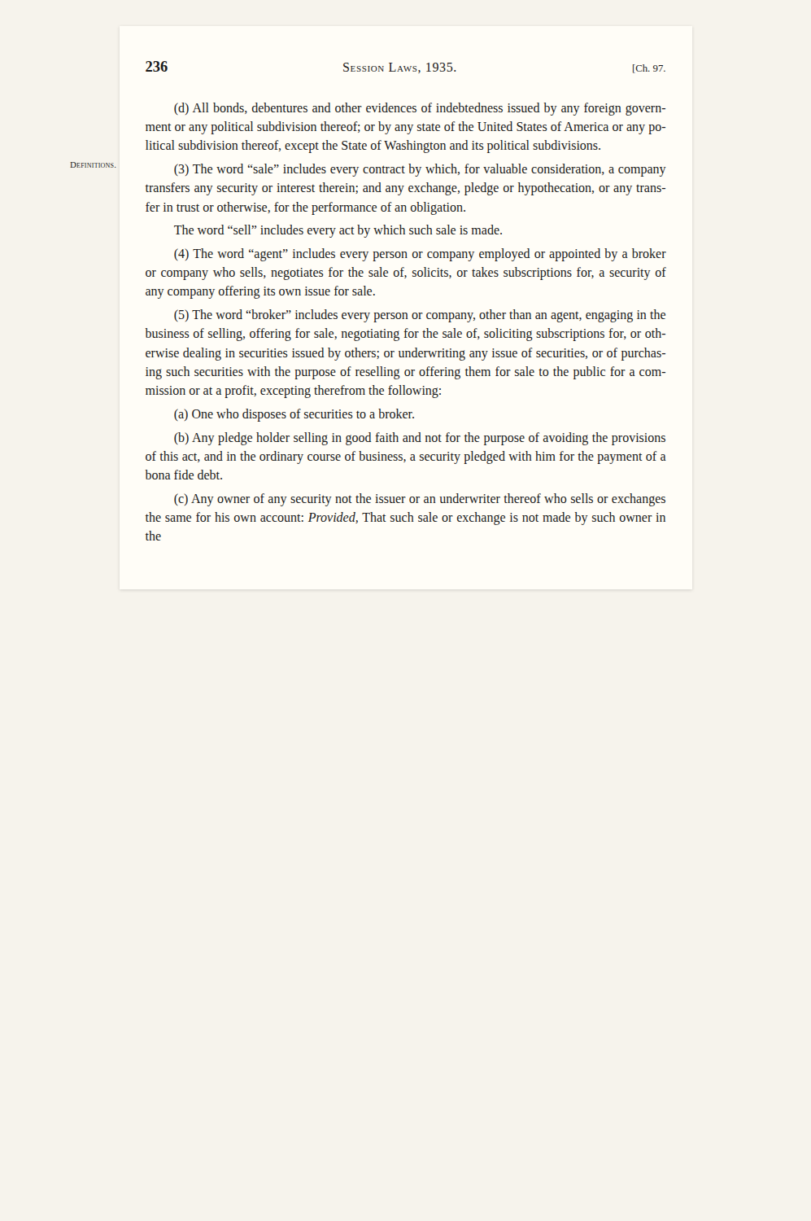236 Session Laws, 1935. [Ch. 97.
(d) All bonds, debentures and other evidences of indebtedness issued by any foreign government or any political subdivision thereof; or by any state of the United States of America or any political subdivision thereof, except the State of Washington and its political subdivisions.
Definitions.(3) The word “sale” includes every contract by which, for valuable consideration, a company transfers any security or interest therein; and any exchange, pledge or hypothecation, or any transfer in trust or otherwise, for the performance of an obligation.
The word “sell” includes every act by which such sale is made.
(4) The word “agent” includes every person or company employed or appointed by a broker or company who sells, negotiates for the sale of, solicits, or takes subscriptions for, a security of any company offering its own issue for sale.
(5) The word “broker” includes every person or company, other than an agent, engaging in the business of selling, offering for sale, negotiating for the sale of, soliciting subscriptions for, or otherwise dealing in securities issued by others; or underwriting any issue of securities, or of purchasing such securities with the purpose of reselling or offering them for sale to the public for a commission or at a profit, excepting therefrom the following:
(a) One who disposes of securities to a broker.
(b) Any pledge holder selling in good faith and not for the purpose of avoiding the provisions of this act, and in the ordinary course of business, a security pledged with him for the payment of a bona fide debt.
(c) Any owner of any security not the issuer or an underwriter thereof who sells or exchanges the same for his own account: Provided, That such sale or exchange is not made by such owner in the